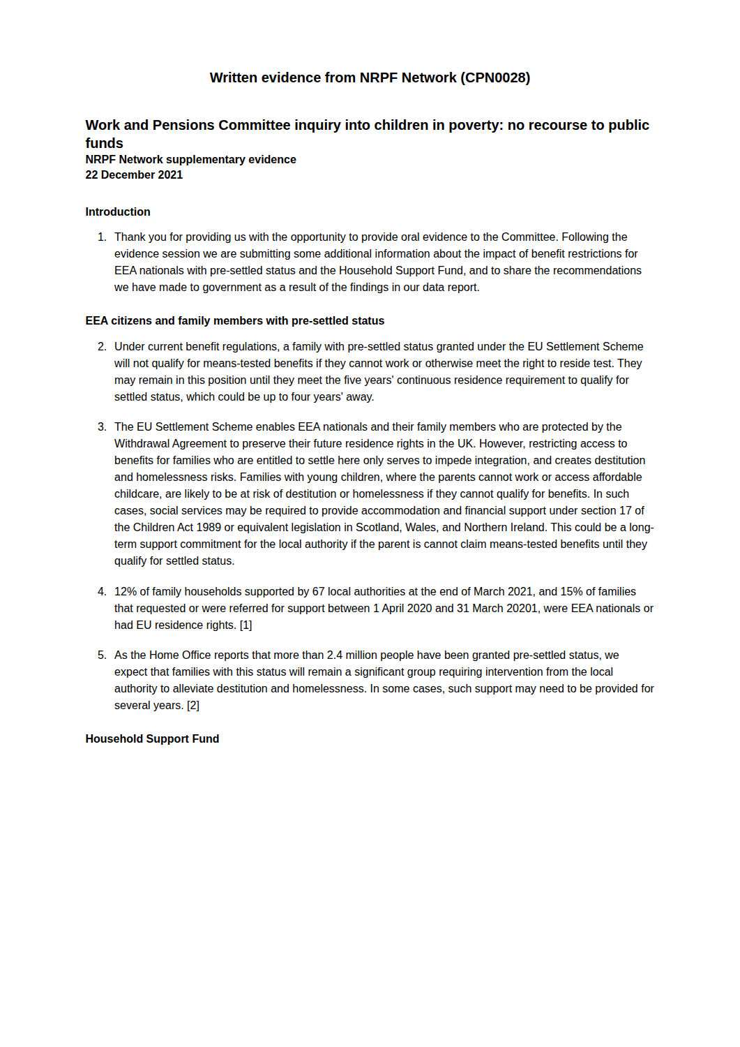Written evidence from NRPF Network (CPN0028)
Work and Pensions Committee inquiry into children in poverty: no recourse to public funds
NRPF Network supplementary evidence
22 December 2021
Introduction
Thank you for providing us with the opportunity to provide oral evidence to the Committee. Following the evidence session we are submitting some additional information about the impact of benefit restrictions for EEA nationals with pre-settled status and the Household Support Fund, and to share the recommendations we have made to government as a result of the findings in our data report.
EEA citizens and family members with pre-settled status
Under current benefit regulations, a family with pre-settled status granted under the EU Settlement Scheme will not qualify for means-tested benefits if they cannot work or otherwise meet the right to reside test. They may remain in this position until they meet the five years' continuous residence requirement to qualify for settled status, which could be up to four years' away.
The EU Settlement Scheme enables EEA nationals and their family members who are protected by the Withdrawal Agreement to preserve their future residence rights in the UK. However, restricting access to benefits for families who are entitled to settle here only serves to impede integration, and creates destitution and homelessness risks. Families with young children, where the parents cannot work or access affordable childcare, are likely to be at risk of destitution or homelessness if they cannot qualify for benefits. In such cases, social services may be required to provide accommodation and financial support under section 17 of the Children Act 1989 or equivalent legislation in Scotland, Wales, and Northern Ireland. This could be a long-term support commitment for the local authority if the parent is cannot claim means-tested benefits until they qualify for settled status.
12% of family households supported by 67 local authorities at the end of March 2021, and 15% of families that requested or were referred for support between 1 April 2020 and 31 March 20201, were EEA nationals or had EU residence rights. [1]
As the Home Office reports that more than 2.4 million people have been granted pre-settled status, we expect that families with this status will remain a significant group requiring intervention from the local authority to alleviate destitution and homelessness. In some cases, such support may need to be provided for several years. [2]
Household Support Fund